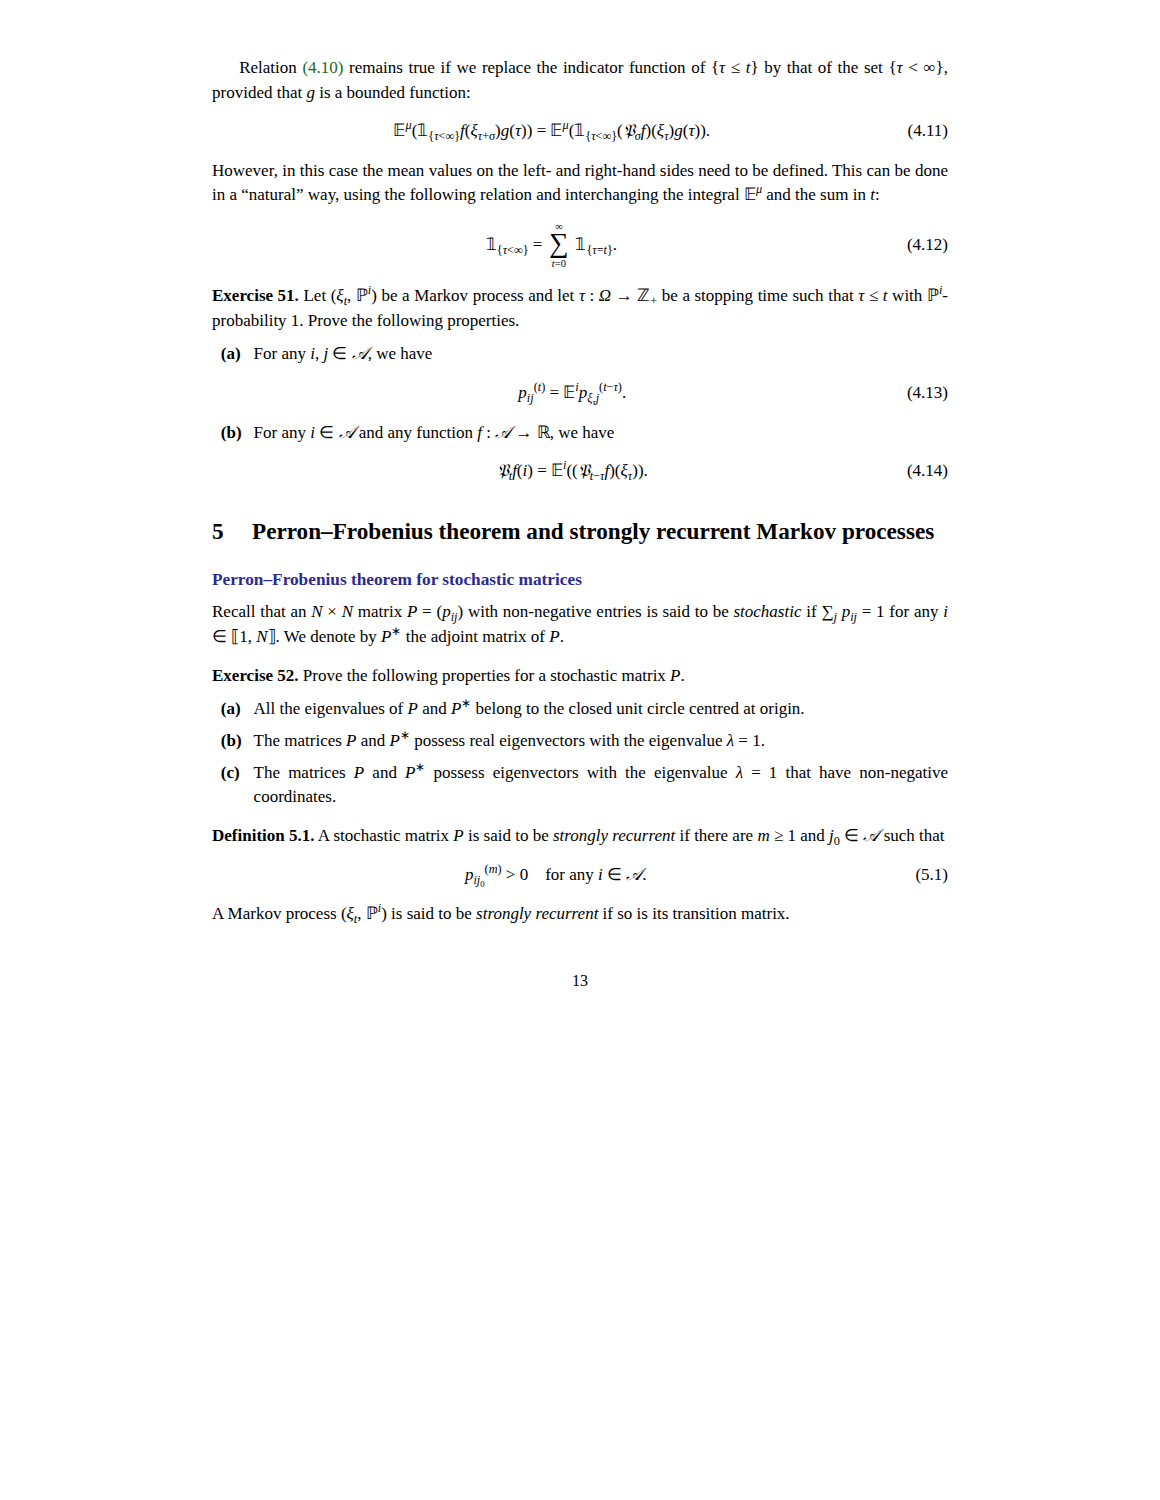Relation (4.10) remains true if we replace the indicator function of {τ ≤ t} by that of the set {τ < ∞}, provided that g is a bounded function:
𝔼μ(𝟙{τ<∞}f(ξτ+σ)g(τ)) = 𝔼μ(𝟙{τ<∞}(𝔓σf)(ξτ)g(τ)).
(4.11)
However, in this case the mean values on the left- and right-hand sides need to be defined. This can be done in a “natural” way, using the following relation and interchanging the integral 𝔼μ and the sum in t:
𝟙{τ<∞} = ∞∑t=0 𝟙{τ=t}.
(4.12)
Exercise 51. Let (ξt, ℙi) be a Markov process and let τ : Ω → ℤ+ be a stopping time such that τ ≤ t with ℙi-probability 1. Prove the following properties.
For any i, j ∈ 𝒜, we have
pij(t) = 𝔼ipξτj(t−τ).
(4.13)
For any i ∈ 𝒜 and any function f : 𝒜 → ℝ, we have
𝔓tf(i) = 𝔼i((𝔓t−τf)(ξτ)).
(4.14)
5 Perron–Frobenius theorem and strongly recurrent Markov processes
Perron–Frobenius theorem for stochastic matrices
Recall that an N × N matrix P = (pij) with non-negative entries is said to be stochastic if ∑j pij = 1 for any i ∈ ⟦1, N⟧. We denote by P∗ the adjoint matrix of P.
Exercise 52. Prove the following properties for a stochastic matrix P.
All the eigenvalues of P and P∗ belong to the closed unit circle centred at origin.
The matrices P and P∗ possess real eigenvectors with the eigenvalue λ = 1.
The matrices P and P∗ possess eigenvectors with the eigenvalue λ = 1 that have non-negative coordinates.
Definition 5.1. A stochastic matrix P is said to be strongly recurrent if there are m ≥ 1 and j0 ∈ 𝒜 such that
pij0(m) > 0 for any i ∈ 𝒜.
(5.1)
A Markov process (ξt, ℙi) is said to be strongly recurrent if so is its transition matrix.
13